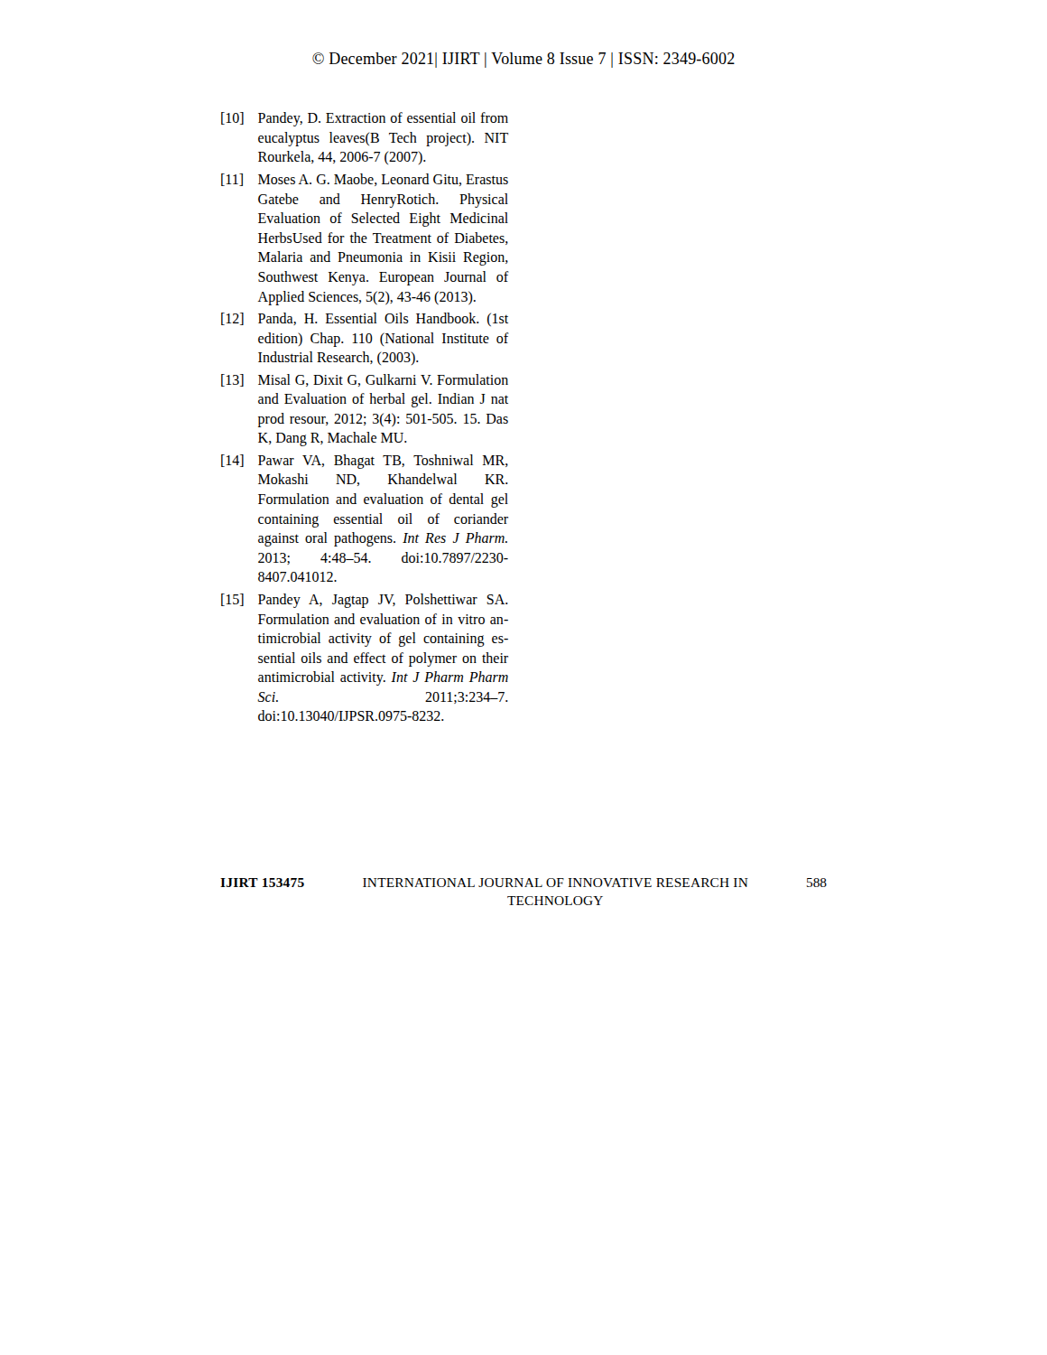© December 2021| IJIRT | Volume 8 Issue 7 | ISSN: 2349-6002
[10] Pandey, D. Extraction of essential oil from eucalyptus leaves(B Tech project). NIT Rourkela, 44, 2006-7 (2007).
[11] Moses A. G. Maobe, Leonard Gitu, Erastus Gatebe and HenryRotich. Physical Evaluation of Selected Eight Medicinal HerbsUsed for the Treatment of Diabetes, Malaria and Pneumonia in Kisii Region, Southwest Kenya. European Journal of Applied Sciences, 5(2), 43-46 (2013).
[12] Panda, H. Essential Oils Handbook. (1st edition) Chap. 110 (National Institute of Industrial Research, (2003).
[13] Misal G, Dixit G, Gulkarni V. Formulation and Evaluation of herbal gel. Indian J nat prod resour, 2012; 3(4): 501-505. 15. Das K, Dang R, Machale MU.
[14] Pawar VA, Bhagat TB, Toshniwal MR, Mokashi ND, Khandelwal KR. Formulation and evaluation of dental gel containing essential oil of coriander against oral pathogens. Int Res J Pharm. 2013; 4:48–54. doi:10.7897/2230-8407.041012.
[15] Pandey A, Jagtap JV, Polshettiwar SA. Formulation and evaluation of in vitro antimicrobial activity of gel containing essential oils and effect of polymer on their antimicrobial activity. Int J Pharm Pharm Sci. 2011;3:234–7. doi:10.13040/IJPSR.0975-8232.
IJIRT 153475
INTERNATIONAL JOURNAL OF INNOVATIVE RESEARCH IN TECHNOLOGY
588